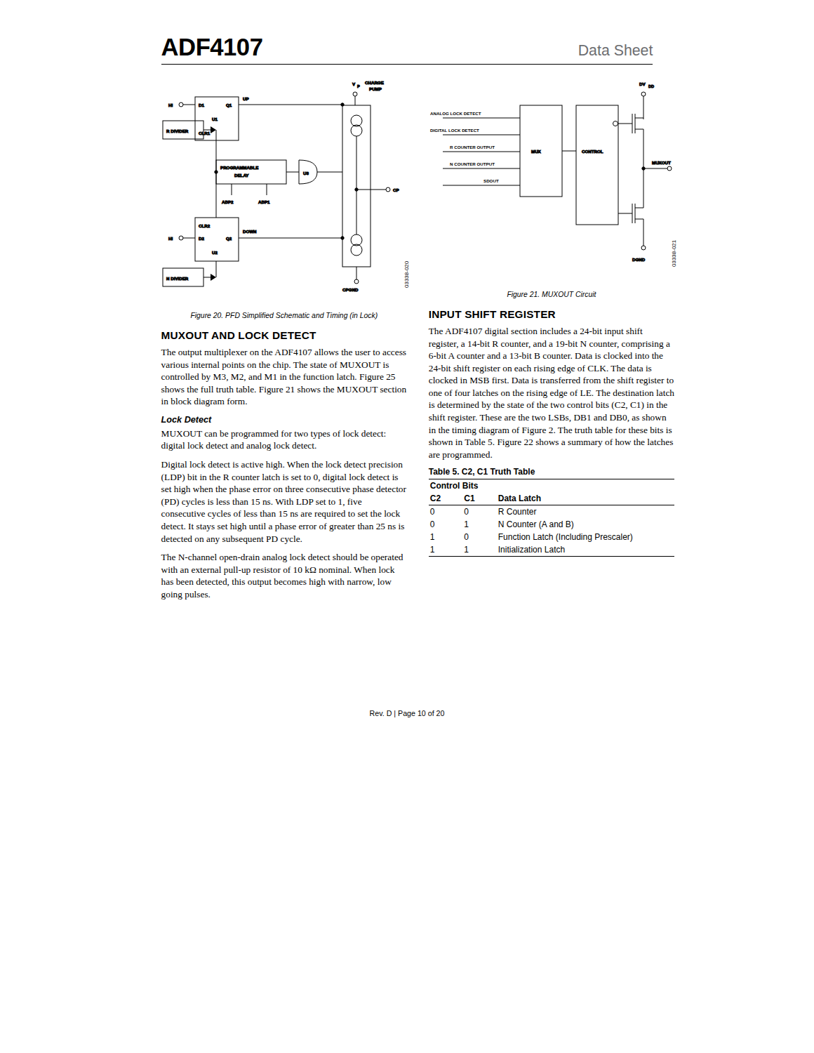ADF4107
Data Sheet
V P CHARGE PUMP CP CPGND HI D1 Q1 U1 CLR1 UP R DIVIDER PROGRAMMABLE DELAY ABP2 ABP1 U3 CLR2 D2 Q2 U2 HI DOWN N DIVIDER 03338-020
Figure 20. PFD Simplified Schematic and Timing (in Lock)
MUXOUT AND LOCK DETECT
The output multiplexer on the ADF4107 allows the user to access various internal points on the chip. The state of MUXOUT is controlled by M3, M2, and M1 in the function latch. Figure 25 shows the full truth table. Figure 21 shows the MUXOUT section in block diagram form.
Lock Detect
MUXOUT can be programmed for two types of lock detect: digital lock detect and analog lock detect.
Digital lock detect is active high. When the lock detect precision (LDP) bit in the R counter latch is set to 0, digital lock detect is set high when the phase error on three consecutive phase detector (PD) cycles is less than 15 ns. With LDP set to 1, five consecutive cycles of less than 15 ns are required to set the lock detect. It stays set high until a phase error of greater than 25 ns is detected on any subsequent PD cycle.
The N-channel open-drain analog lock detect should be operated with an external pull-up resistor of 10 kΩ nominal. When lock has been detected, this output becomes high with narrow, low going pulses.
DV DD MUXOUT DGND MUX CONTROL ANALOG LOCK DETECT DIGITAL LOCK DETECT R COUNTER OUTPUT N COUNTER OUTPUT SDOUT 03338-021
Figure 21. MUXOUT Circuit
INPUT SHIFT REGISTER
The ADF4107 digital section includes a 24-bit input shift register, a 14-bit R counter, and a 19-bit N counter, comprising a 6-bit A counter and a 13-bit B counter. Data is clocked into the 24-bit shift register on each rising edge of CLK. The data is clocked in MSB first. Data is transferred from the shift register to one of four latches on the rising edge of LE. The destination latch is determined by the state of the two control bits (C2, C1) in the shift register. These are the two LSBs, DB1 and DB0, as shown in the timing diagram of Figure 2. The truth table for these bits is shown in Table 5. Figure 22 shows a summary of how the latches are programmed.
Table 5. C2, C1 Truth Table
| Control Bits | |
| C2 | C1 | Data Latch |
| 0 | 0 | R Counter |
| 0 | 1 | N Counter (A and B) |
| 1 | 0 | Function Latch (Including Prescaler) |
| 1 | 1 | Initialization Latch |
Rev. D | Page 10 of 20